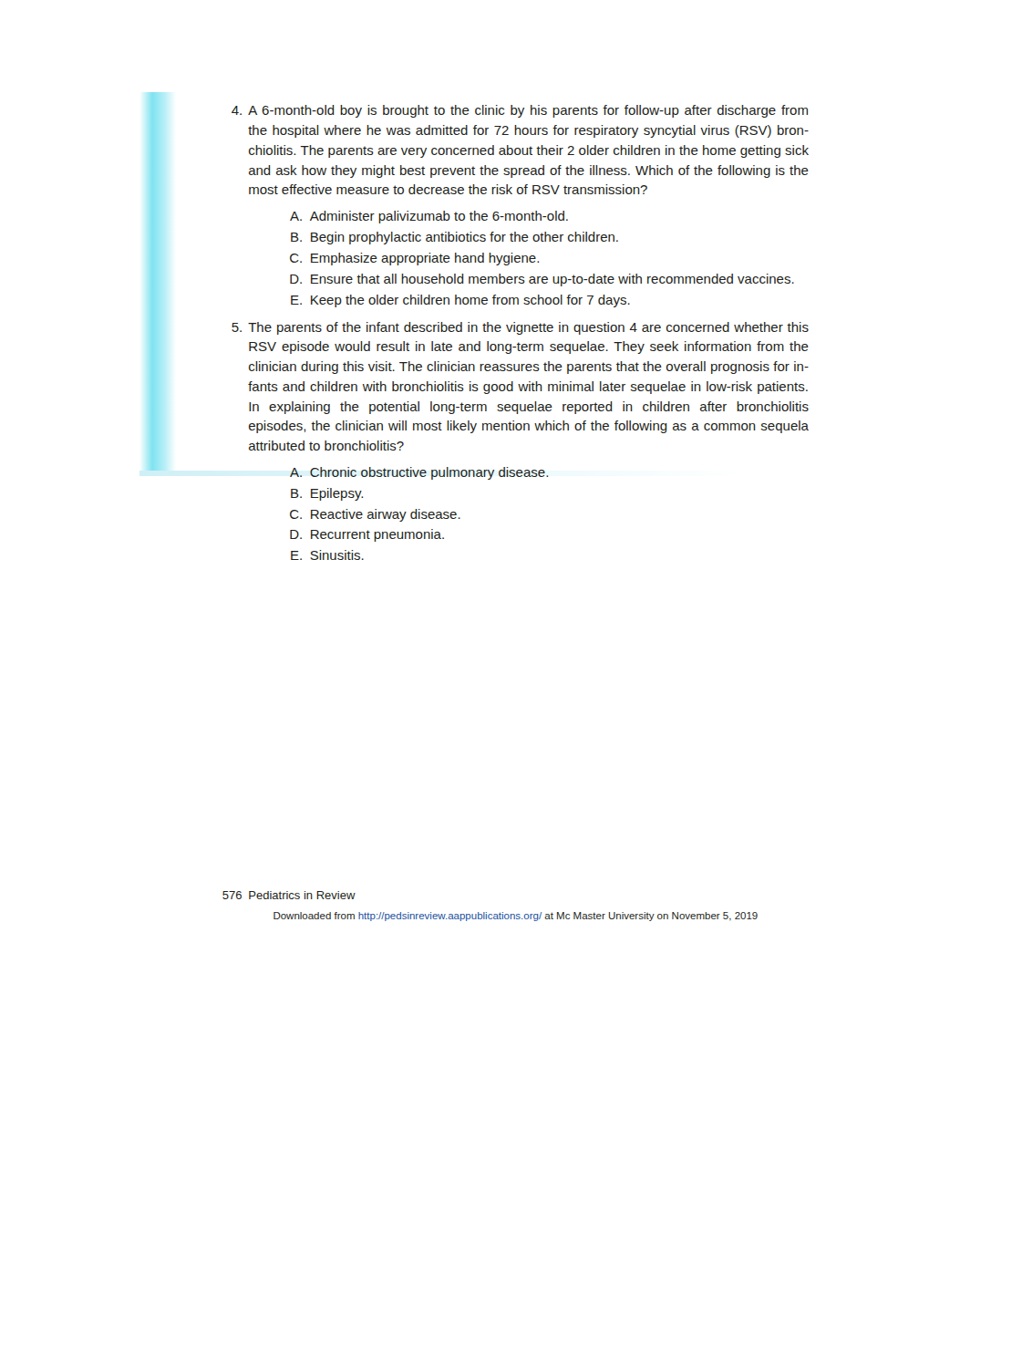4.
A 6-month-old boy is brought to the clinic by his parents for follow-up after discharge from the hospital where he was admitted for 72 hours for respiratory syncytial virus (RSV) bronchiolitis. The parents are very concerned about their 2 older children in the home getting sick and ask how they might best prevent the spread of the illness. Which of the following is the most effective measure to decrease the risk of RSV transmission?
A. Administer palivizumab to the 6-month-old.
B. Begin prophylactic antibiotics for the other children.
C. Emphasize appropriate hand hygiene.
D. Ensure that all household members are up-to-date with recommended vaccines.
E. Keep the older children home from school for 7 days.
5.
The parents of the infant described in the vignette in question 4 are concerned whether this RSV episode would result in late and long-term sequelae. They seek information from the clinician during this visit. The clinician reassures the parents that the overall prognosis for infants and children with bronchiolitis is good with minimal later sequelae in low-risk patients. In explaining the potential long-term sequelae reported in children after bronchiolitis episodes, the clinician will most likely mention which of the following as a common sequela attributed to bronchiolitis?
A. Chronic obstructive pulmonary disease.
B. Epilepsy.
C. Reactive airway disease.
D. Recurrent pneumonia.
E. Sinusitis.
576 Pediatrics in Review
Downloaded from http://pedsinreview.aappublications.org/ at Mc Master University on November 5, 2019